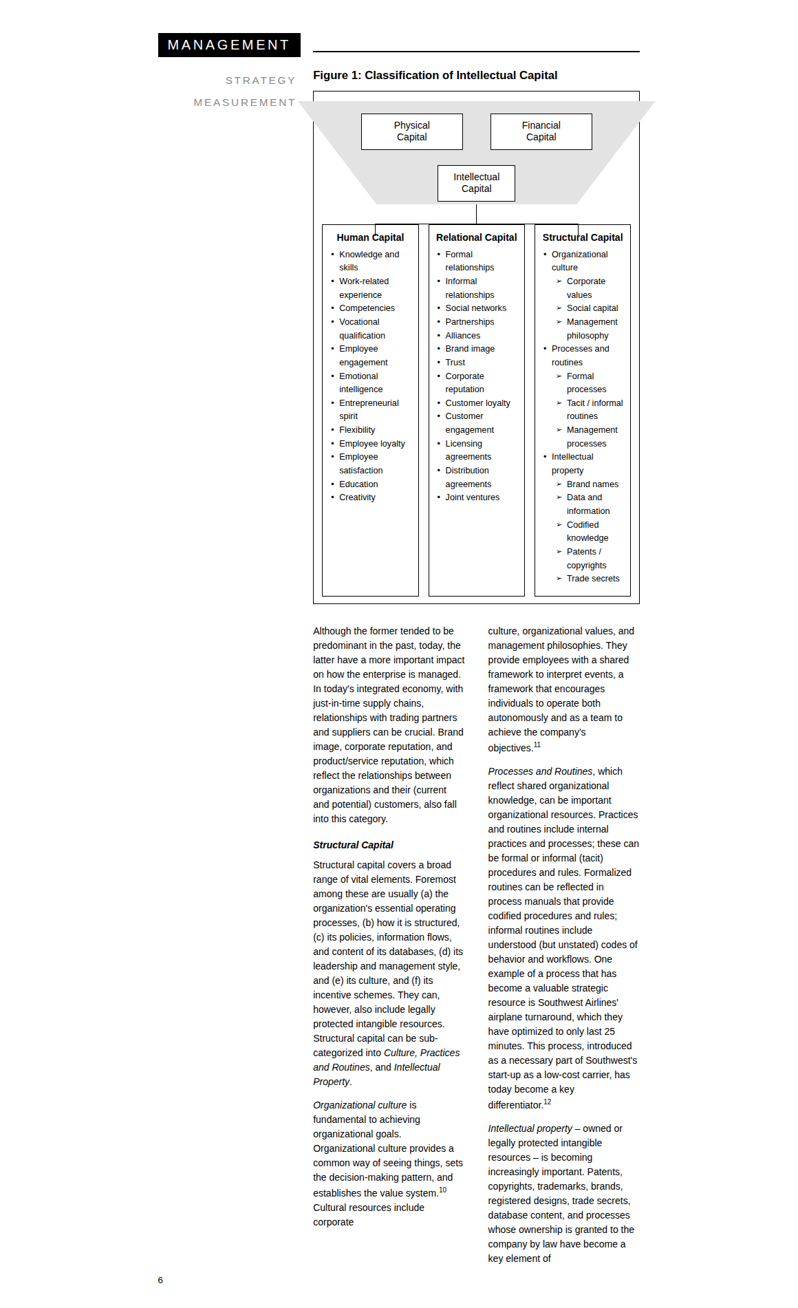MANAGEMENT
STRATEGY
MEASUREMENT
Figure 1: Classification of Intellectual Capital
Physical
Capital
Financial
Capital
Intellectual
Capital
Human Capital
Knowledge and skills
Work-related experience
Competencies
Vocational qualification
Employee engagement
Emotional intelligence
Entrepreneurial spirit
Flexibility
Employee loyalty
Employee satisfaction
Education
Creativity
Relational Capital
Formal relationships
Informal relationships
Social networks
Partnerships
Alliances
Brand image
Trust
Corporate reputation
Customer loyalty
Customer engagement
Licensing agreements
Distribution agreements
Joint ventures
Structural Capital
Organizational culture
Corporate values
Social capital
Management philosophy
Processes and routines
Formal processes
Tacit / informal routines
Management processes
Intellectual property
Brand names
Data and information
Codified knowledge
Patents / copyrights
Trade secrets
Although the former tended to be predominant in the past, today, the latter have a more important impact on how the enterprise is managed. In today's integrated economy, with just-in-time supply chains, relationships with trading partners and suppliers can be crucial. Brand image, corporate reputation, and product/service reputation, which reflect the relationships between organizations and their (current and potential) customers, also fall into this category.
Structural Capital
Structural capital covers a broad range of vital elements. Foremost among these are usually (a) the organization's essential operating processes, (b) how it is structured, (c) its policies, information flows, and content of its databases, (d) its leadership and management style, and (e) its culture, and (f) its incentive schemes. They can, however, also include legally protected intangible resources. Structural capital can be sub-categorized into Culture, Practices and Routines, and Intellectual Property.
Organizational culture is fundamental to achieving organizational goals. Organizational culture provides a common way of seeing things, sets the decision-making pattern, and establishes the value system.10 Cultural resources include corporate
culture, organizational values, and management philosophies. They provide employees with a shared framework to interpret events, a framework that encourages individuals to operate both autonomously and as a team to achieve the company's objectives.11
Processes and Routines, which reflect shared organizational knowledge, can be important organizational resources. Practices and routines include internal practices and processes; these can be formal or informal (tacit) procedures and rules. Formalized routines can be reflected in process manuals that provide codified procedures and rules; informal routines include understood (but unstated) codes of behavior and workflows. One example of a process that has become a valuable strategic resource is Southwest Airlines' airplane turnaround, which they have optimized to only last 25 minutes. This process, introduced as a necessary part of Southwest's start-up as a low-cost carrier, has today become a key differentiator.12
Intellectual property – owned or legally protected intangible resources – is becoming increasingly important. Patents, copyrights, trademarks, brands, registered designs, trade secrets, database content, and processes whose ownership is granted to the company by law have become a key element of
6